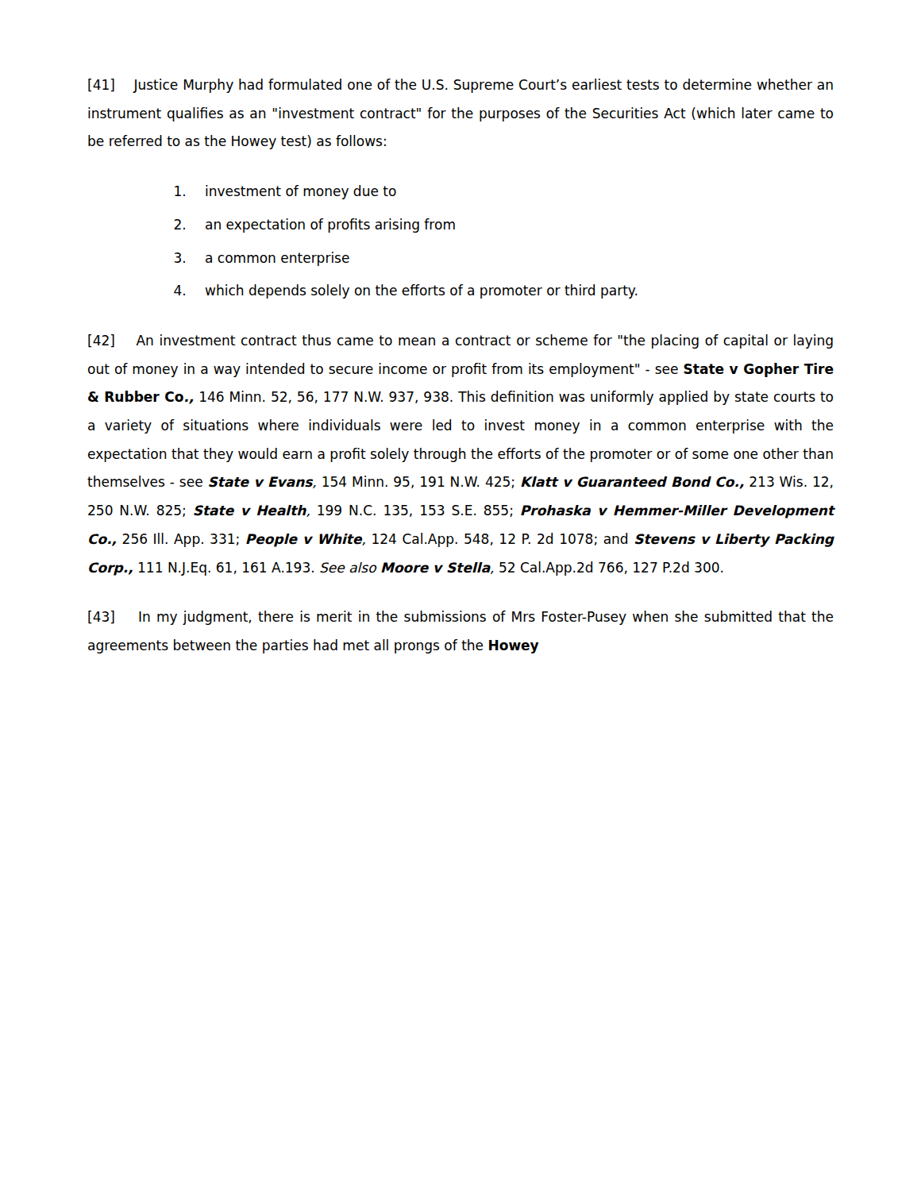[41] Justice Murphy had formulated one of the U.S. Supreme Court’s earliest tests to determine whether an instrument qualifies as an "investment contract" for the purposes of the Securities Act (which later came to be referred to as the Howey test) as follows:
investment of money due to
an expectation of profits arising from
a common enterprise
which depends solely on the efforts of a promoter or third party.
[42] An investment contract thus came to mean a contract or scheme for "the placing of capital or laying out of money in a way intended to secure income or profit from its employment" - see State v Gopher Tire & Rubber Co., 146 Minn. 52, 56, 177 N.W. 937, 938. This definition was uniformly applied by state courts to a variety of situations where individuals were led to invest money in a common enterprise with the expectation that they would earn a profit solely through the efforts of the promoter or of some one other than themselves - see State v Evans, 154 Minn. 95, 191 N.W. 425; Klatt v Guaranteed Bond Co., 213 Wis. 12, 250 N.W. 825; State v Health, 199 N.C. 135, 153 S.E. 855; Prohaska v Hemmer-Miller Development Co., 256 Ill. App. 331; People v White, 124 Cal.App. 548, 12 P. 2d 1078; and Stevens v Liberty Packing Corp., 111 N.J.Eq. 61, 161 A.193. See also Moore v Stella, 52 Cal.App.2d 766, 127 P.2d 300.
[43] In my judgment, there is merit in the submissions of Mrs Foster-Pusey when she submitted that the agreements between the parties had met all prongs of the Howey